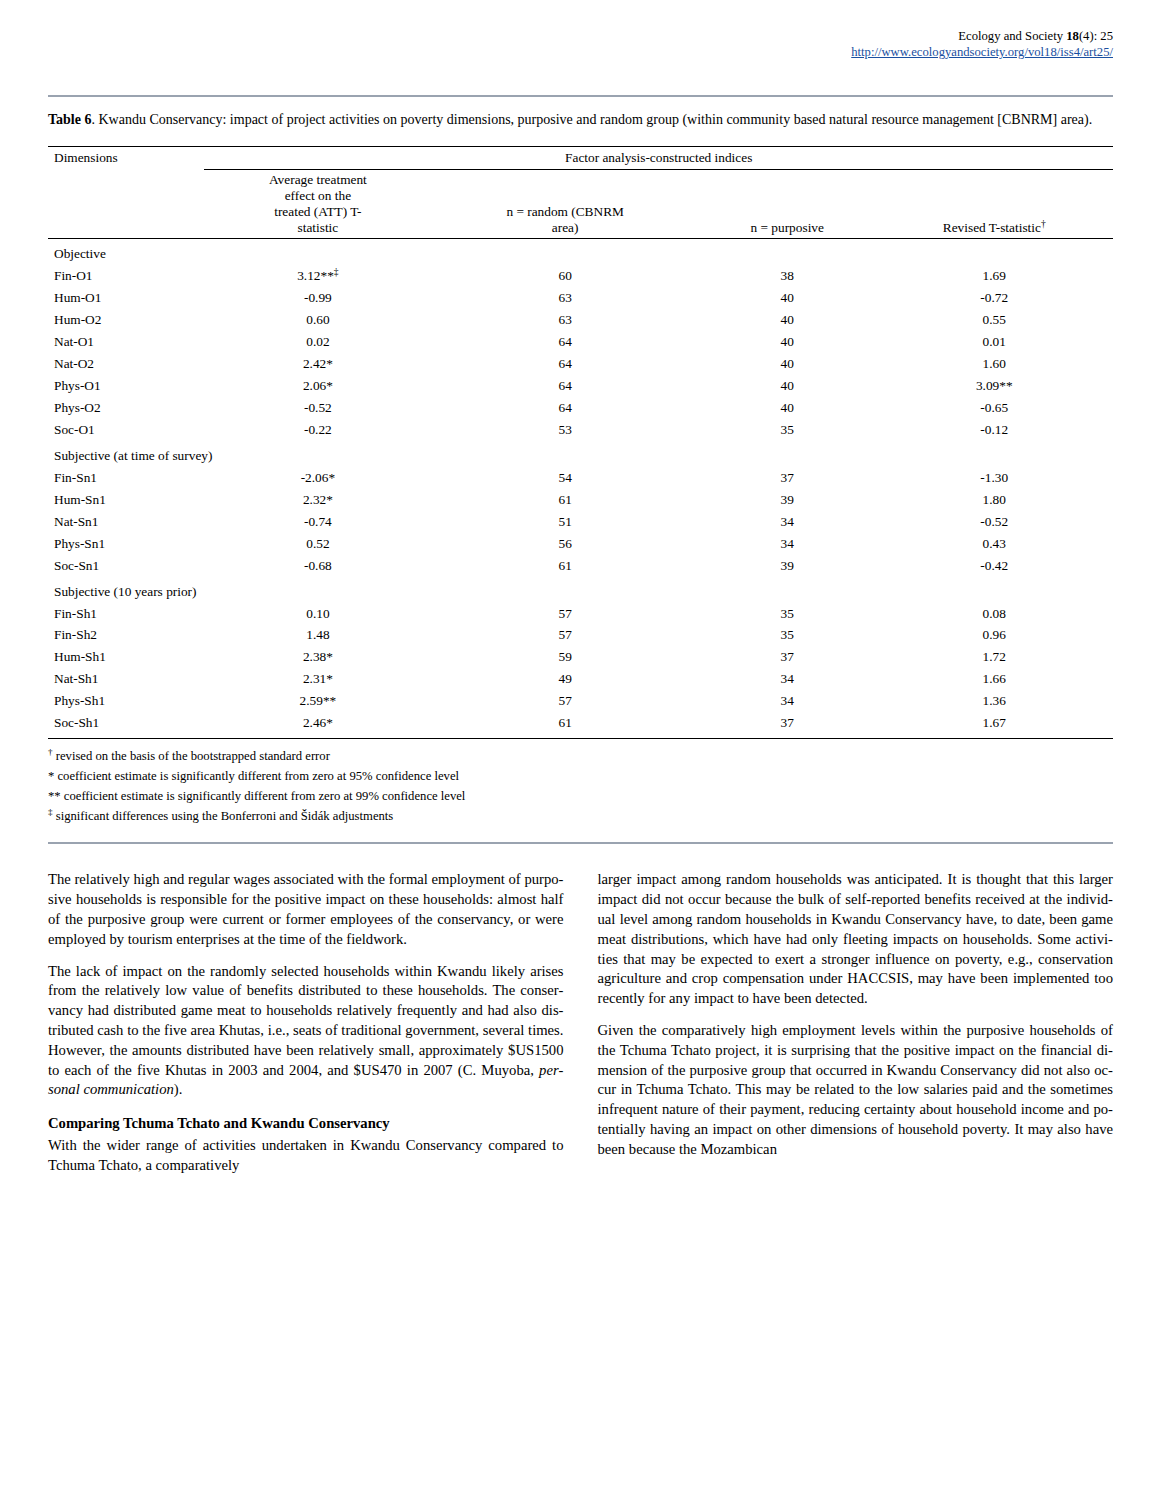Ecology and Society 18(4): 25
http://www.ecologyandsociety.org/vol18/iss4/art25/
Table 6. Kwandu Conservancy: impact of project activities on poverty dimensions, purposive and random group (within community based natural resource management [CBNRM] area).
| Dimensions | Factor analysis-constructed indices |
| --- | --- |
| | Average treatment effect on the treated (ATT) T- statistic | n = random (CBNRM area) | n = purposive | Revised T-statistic † |
| Objective |
| Fin-O1 | 3.12** ‡ | 60 | 38 | 1.69 |
| Hum-O1 | -0.99 | 63 | 40 | -0.72 |
| Hum-O2 | 0.60 | 63 | 40 | 0.55 |
| Nat-O1 | 0.02 | 64 | 40 | 0.01 |
| Nat-O2 | 2.42* | 64 | 40 | 1.60 |
| Phys-O1 | 2.06* | 64 | 40 | 3.09** |
| Phys-O2 | -0.52 | 64 | 40 | -0.65 |
| Soc-O1 | -0.22 | 53 | 35 | -0.12 |
| Subjective (at time of survey) |
| Fin-Sn1 | -2.06* | 54 | 37 | -1.30 |
| Hum-Sn1 | 2.32* | 61 | 39 | 1.80 |
| Nat-Sn1 | -0.74 | 51 | 34 | -0.52 |
| Phys-Sn1 | 0.52 | 56 | 34 | 0.43 |
| Soc-Sn1 | -0.68 | 61 | 39 | -0.42 |
| Subjective (10 years prior) |
| Fin-Sh1 | 0.10 | 57 | 35 | 0.08 |
| Fin-Sh2 | 1.48 | 57 | 35 | 0.96 |
| Hum-Sh1 | 2.38* | 59 | 37 | 1.72 |
| Nat-Sh1 | 2.31* | 49 | 34 | 1.66 |
| Phys-Sh1 | 2.59** | 57 | 34 | 1.36 |
| Soc-Sh1 | 2.46* | 61 | 37 | 1.67 |
† revised on the basis of the bootstrapped standard error
* coefficient estimate is significantly different from zero at 95% confidence level
** coefficient estimate is significantly different from zero at 99% confidence level
‡ significant differences using the Bonferroni and Šidák adjustments
The relatively high and regular wages associated with the formal employment of purposive households is responsible for the positive impact on these households: almost half of the purposive group were current or former employees of the conservancy, or were employed by tourism enterprises at the time of the fieldwork.
The lack of impact on the randomly selected households within Kwandu likely arises from the relatively low value of benefits distributed to these households. The conservancy had distributed game meat to households relatively frequently and had also distributed cash to the five area Khutas, i.e., seats of traditional government, several times. However, the amounts distributed have been relatively small, approximately $US1500 to each of the five Khutas in 2003 and 2004, and $US470 in 2007 (C. Muyoba, personal communication).
Comparing Tchuma Tchato and Kwandu Conservancy
With the wider range of activities undertaken in Kwandu Conservancy compared to Tchuma Tchato, a comparatively
larger impact among random households was anticipated. It is thought that this larger impact did not occur because the bulk of self-reported benefits received at the individual level among random households in Kwandu Conservancy have, to date, been game meat distributions, which have had only fleeting impacts on households. Some activities that may be expected to exert a stronger influence on poverty, e.g., conservation agriculture and crop compensation under HACCSIS, may have been implemented too recently for any impact to have been detected.
Given the comparatively high employment levels within the purposive households of the Tchuma Tchato project, it is surprising that the positive impact on the financial dimension of the purposive group that occurred in Kwandu Conservancy did not also occur in Tchuma Tchato. This may be related to the low salaries paid and the sometimes infrequent nature of their payment, reducing certainty about household income and potentially having an impact on other dimensions of household poverty. It may also have been because the Mozambican